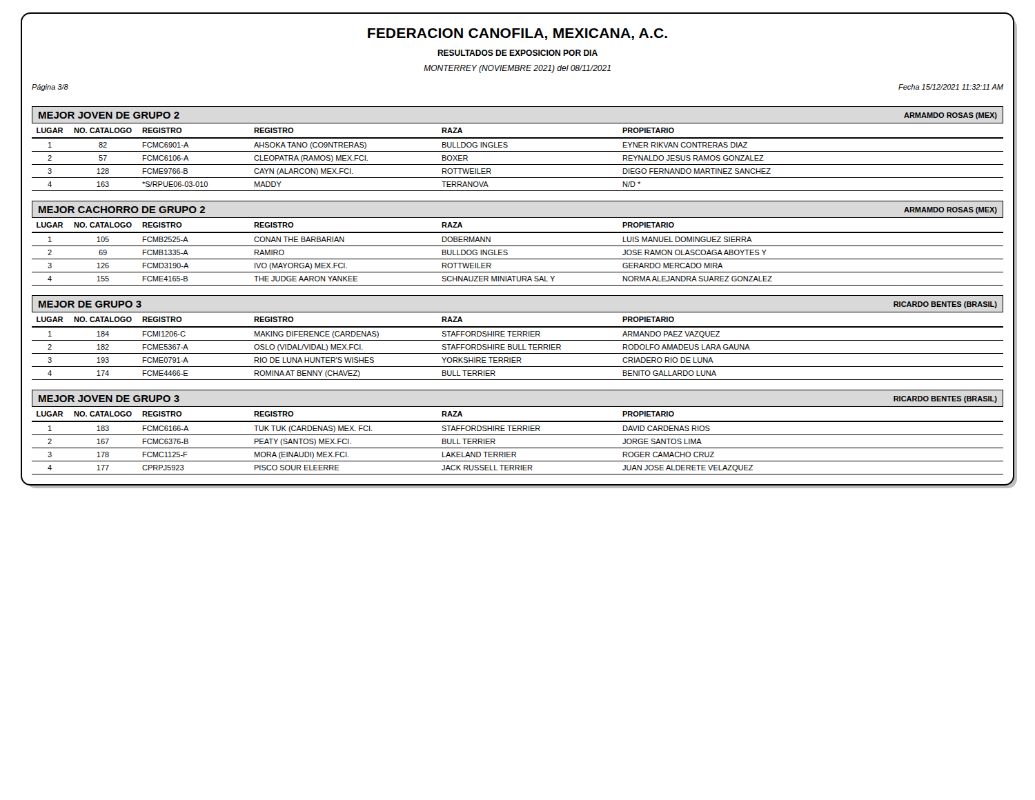FEDERACION CANOFILA, MEXICANA, A.C.
RESULTADOS DE EXPOSICION POR DIA
MONTERREY (NOVIEMBRE 2021) del 08/11/2021
Página 3/8 Fecha 15/12/2021 11:32:11 AM
MEJOR JOVEN DE GRUPO 2 ARMAMDO ROSAS (MEX)
| LUGAR | NO. CATALOGO | REGISTRO | REGISTRO | RAZA | PROPIETARIO |
| --- | --- | --- | --- | --- | --- |
| 1 | 82 | FCMC6901-A | AHSOKA TANO (CO9NTRERAS) | BULLDOG INGLES | EYNER RIKVAN CONTRERAS DIAZ |
| 2 | 57 | FCMC6106-A | CLEOPATRA (RAMOS) MEX.FCI. | BOXER | REYNALDO JESUS RAMOS GONZALEZ |
| 3 | 128 | FCME9766-B | CAYN (ALARCON) MEX.FCI. | ROTTWEILER | DIEGO FERNANDO MARTINEZ SANCHEZ |
| 4 | 163 | *S/RPUE06-03-010 | MADDY | TERRANOVA | N/D * |
MEJOR CACHORRO DE GRUPO 2 ARMAMDO ROSAS (MEX)
| LUGAR | NO. CATALOGO | REGISTRO | REGISTRO | RAZA | PROPIETARIO |
| --- | --- | --- | --- | --- | --- |
| 1 | 105 | FCMB2525-A | CONAN THE BARBARIAN | DOBERMANN | LUIS MANUEL DOMINGUEZ SIERRA |
| 2 | 69 | FCMB1335-A | RAMIRO | BULLDOG INGLES | JOSE RAMON OLASCOAGA ABOYTES Y |
| 3 | 126 | FCMD3190-A | IVO (MAYORGA) MEX.FCI. | ROTTWEILER | GERARDO MERCADO MIRA |
| 4 | 155 | FCME4165-B | THE JUDGE AARON YANKEE | SCHNAUZER MINIATURA SAL Y | NORMA ALEJANDRA SUAREZ GONZALEZ |
MEJOR DE GRUPO 3 RICARDO BENTES (BRASIL)
| LUGAR | NO. CATALOGO | REGISTRO | REGISTRO | RAZA | PROPIETARIO |
| --- | --- | --- | --- | --- | --- |
| 1 | 184 | FCMI1206-C | MAKING DIFERENCE (CARDENAS) | STAFFORDSHIRE TERRIER | ARMANDO PAEZ VAZQUEZ |
| 2 | 182 | FCME5367-A | OSLO (VIDAL/VIDAL) MEX.FCI. | STAFFORDSHIRE BULL TERRIER | RODOLFO AMADEUS LARA GAUNA |
| 3 | 193 | FCME0791-A | RIO DE LUNA HUNTER'S WISHES | YORKSHIRE TERRIER | CRIADERO RIO DE LUNA |
| 4 | 174 | FCME4466-E | ROMINA AT BENNY (CHAVEZ) | BULL TERRIER | BENITO GALLARDO LUNA |
MEJOR JOVEN DE GRUPO 3 RICARDO BENTES (BRASIL)
| LUGAR | NO. CATALOGO | REGISTRO | REGISTRO | RAZA | PROPIETARIO |
| --- | --- | --- | --- | --- | --- |
| 1 | 183 | FCMC6166-A | TUK TUK (CARDENAS) MEX. FCI. | STAFFORDSHIRE TERRIER | DAVID CARDENAS RIOS |
| 2 | 167 | FCMC6376-B | PEATY (SANTOS) MEX.FCI. | BULL TERRIER | JORGE SANTOS LIMA |
| 3 | 178 | FCMC1125-F | MORA (EINAUDI) MEX.FCI. | LAKELAND TERRIER | ROGER CAMACHO CRUZ |
| 4 | 177 | CPRPJ5923 | PISCO SOUR ELEERRE | JACK RUSSELL TERRIER | JUAN JOSE ALDERETE VELAZQUEZ |